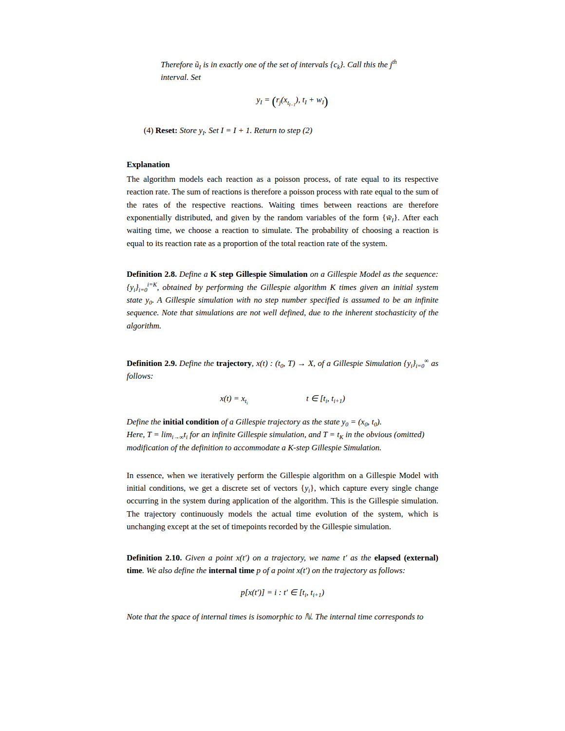Therefore ũI is in exactly one of the set of intervals {ck}. Call this the jth interval. Set
yI = (rj(xtI−1), tI + wI)
(4) Reset: Store yI. Set I = I + 1. Return to step (2)
Explanation
The algorithm models each reaction as a poisson process, of rate equal to its respective reaction rate. The sum of reactions is therefore a poisson process with rate equal to the sum of the rates of the respective reactions. Waiting times between reactions are therefore exponentially distributed, and given by the random variables of the form {w̃I}. After each waiting time, we choose a reaction to simulate. The probability of choosing a reaction is equal to its reaction rate as a proportion of the total reaction rate of the system.
Definition 2.8. Define a K step Gillespie Simulation on a Gillespie Model as the sequence: {yi}i=0i=K, obtained by performing the Gillespie algorithm K times given an initial system state y0. A Gillespie simulation with no step number specified is assumed to be an infinite sequence. Note that simulations are not well defined, due to the inherent stochasticity of the algorithm.
Definition 2.9. Define the trajectory, x(t) : (t0, T) → X, of a Gillespie Simulation {yi}i=0∞ as follows:
x(t) = xti t ∈ [ti, ti+1)
Define the initial condition of a Gillespie trajectory as the state y0 = (x0, t0).
Here, T = limi→∞ti for an infinite Gillespie simulation, and T = tK in the obvious (omitted) modification of the definition to accommodate a K-step Gillespie Simulation.
In essence, when we iteratively perform the Gillespie algorithm on a Gillespie Model with initial conditions, we get a discrete set of vectors {yi}, which capture every single change occurring in the system during application of the algorithm. This is the Gillespie simulation. The trajectory continuously models the actual time evolution of the system, which is unchanging except at the set of timepoints recorded by the Gillespie simulation.
Definition 2.10. Given a point x(t′) on a trajectory, we name t′ as the elapsed (external) time. We also define the internal time p of a point x(t′) on the trajectory as follows:
p[x(t′)] = i : t′ ∈ [ti, ti+1)
Note that the space of internal times is isomorphic to ℕ. The internal time corresponds to